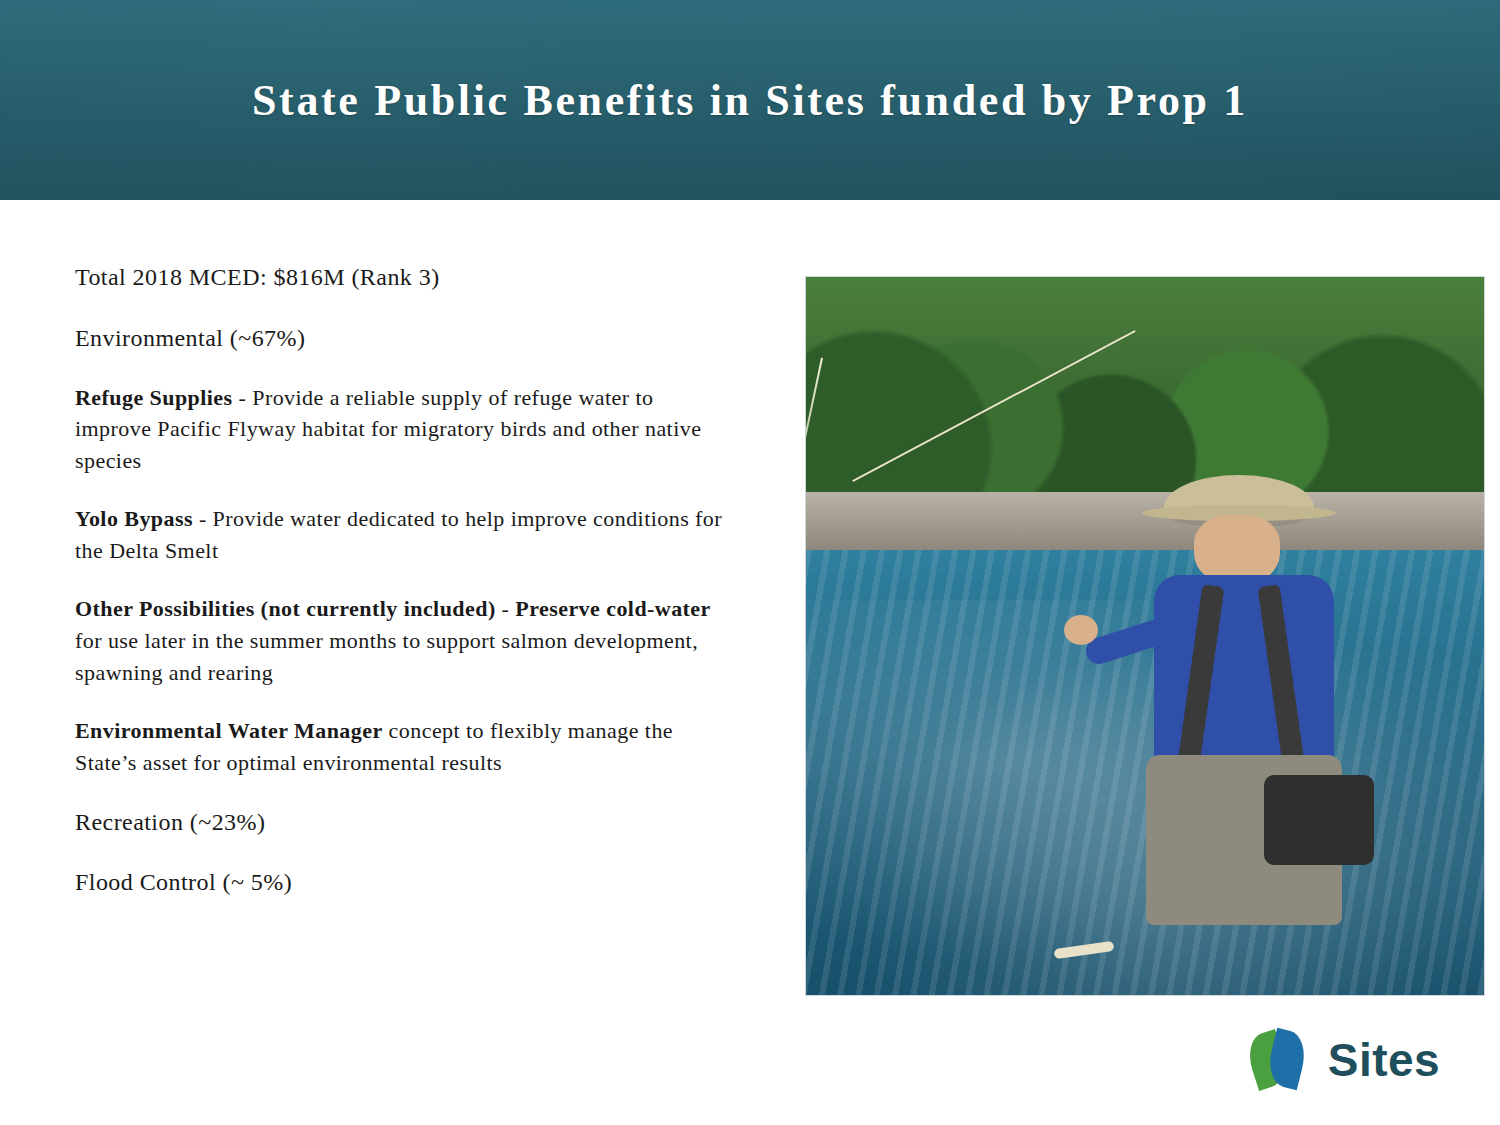State Public Benefits in Sites funded by Prop 1
Total 2018 MCED: $816M (Rank 3)
Environmental (~67%)
Refuge Supplies - Provide a reliable supply of refuge water to improve Pacific Flyway habitat for migratory birds and other native species
Yolo Bypass - Provide water dedicated to help improve conditions for the Delta Smelt
Other Possibilities (not currently included) - Preserve cold-water for use later in the summer months to support salmon development, spawning and rearing
Environmental Water Manager concept to flexibly manage the State’s asset for optimal environmental results
Recreation (~23%)
Flood Control (~ 5%)
Sites